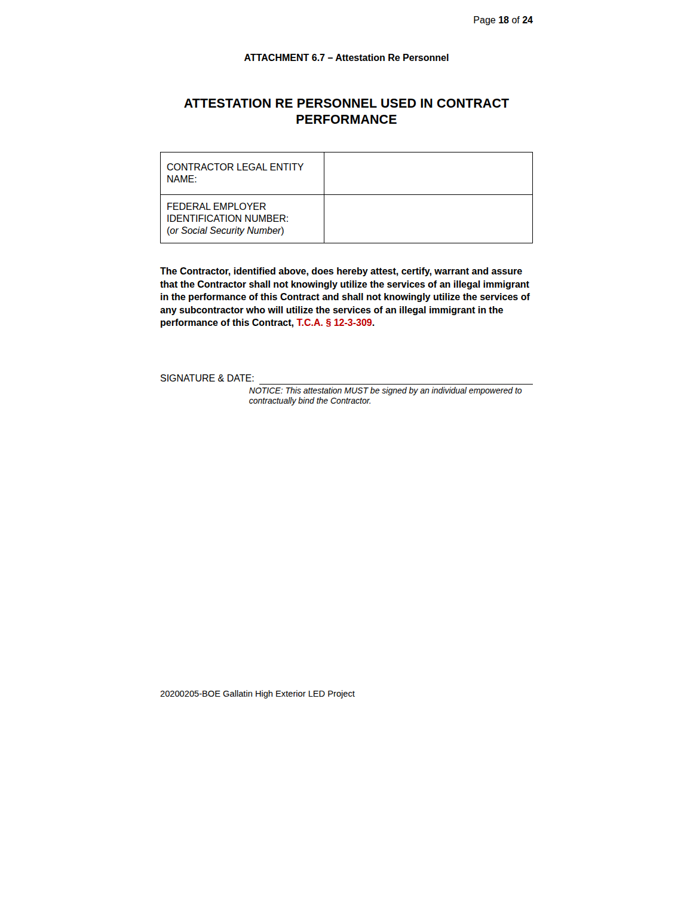Page 18 of 24
ATTACHMENT 6.7 – Attestation Re Personnel
ATTESTATION RE PERSONNEL USED IN CONTRACT PERFORMANCE
| CONTRACTOR LEGAL ENTITY NAME: | |
| FEDERAL EMPLOYER IDENTIFICATION NUMBER: ( or Social Security Number ) | |
The Contractor, identified above, does hereby attest, certify, warrant and assure that the Contractor shall not knowingly utilize the services of an illegal immigrant in the performance of this Contract and shall not knowingly utilize the services of any subcontractor who will utilize the services of an illegal immigrant in the performance of this Contract, T.C.A. § 12-3-309.
SIGNATURE & DATE:
NOTICE: This attestation MUST be signed by an individual empowered to contractually bind the Contractor.
20200205-BOE Gallatin High Exterior LED Project